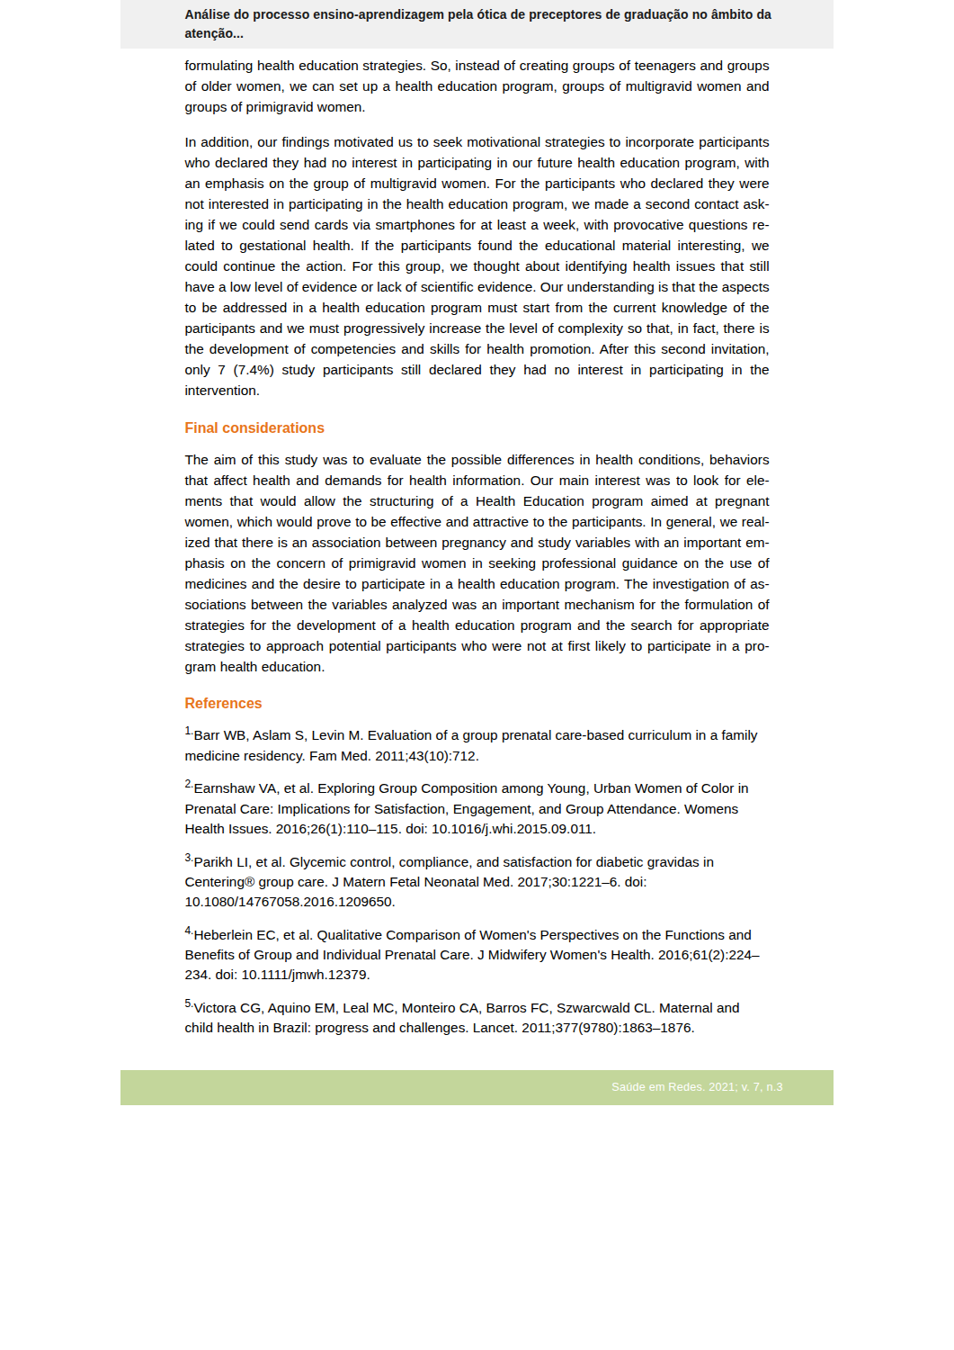Análise do processo ensino-aprendizagem pela ótica de preceptores de graduação no âmbito da atenção...
formulating health education strategies. So, instead of creating groups of teenagers and groups of older women, we can set up a health education program, groups of multigravid women and groups of primigravid women.
In addition, our findings motivated us to seek motivational strategies to incorporate participants who declared they had no interest in participating in our future health education program, with an emphasis on the group of multigravid women. For the participants who declared they were not interested in participating in the health education program, we made a second contact asking if we could send cards via smartphones for at least a week, with provocative questions related to gestational health. If the participants found the educational material interesting, we could continue the action. For this group, we thought about identifying health issues that still have a low level of evidence or lack of scientific evidence. Our understanding is that the aspects to be addressed in a health education program must start from the current knowledge of the participants and we must progressively increase the level of complexity so that, in fact, there is the development of competencies and skills for health promotion. After this second invitation, only 7 (7.4%) study participants still declared they had no interest in participating in the intervention.
Final considerations
The aim of this study was to evaluate the possible differences in health conditions, behaviors that affect health and demands for health information. Our main interest was to look for elements that would allow the structuring of a Health Education program aimed at pregnant women, which would prove to be effective and attractive to the participants. In general, we realized that there is an association between pregnancy and study variables with an important emphasis on the concern of primigravid women in seeking professional guidance on the use of medicines and the desire to participate in a health education program. The investigation of associations between the variables analyzed was an important mechanism for the formulation of strategies for the development of a health education program and the search for appropriate strategies to approach potential participants who were not at first likely to participate in a program health education.
References
1.Barr WB, Aslam S, Levin M. Evaluation of a group prenatal care-based curriculum in a family medicine residency. Fam Med. 2011;43(10):712.
2.Earnshaw VA, et al. Exploring Group Composition among Young, Urban Women of Color in Prenatal Care: Implications for Satisfaction, Engagement, and Group Attendance. Womens Health Issues. 2016;26(1):110–115. doi: 10.1016/j.whi.2015.09.011.
3.Parikh LI, et al. Glycemic control, compliance, and satisfaction for diabetic gravidas in Centering® group care. J Matern Fetal Neonatal Med. 2017;30:1221–6. doi: 10.1080/14767058.2016.1209650.
4.Heberlein EC, et al. Qualitative Comparison of Women's Perspectives on the Functions and Benefits of Group and Individual Prenatal Care. J Midwifery Women's Health. 2016;61(2):224–234. doi: 10.1111/jmwh.12379.
5.Victora CG, Aquino EM, Leal MC, Monteiro CA, Barros FC, Szwarcwald CL. Maternal and child health in Brazil: progress and challenges. Lancet. 2011;377(9780):1863–1876.
Saúde em Redes. 2021; v. 7, n.3